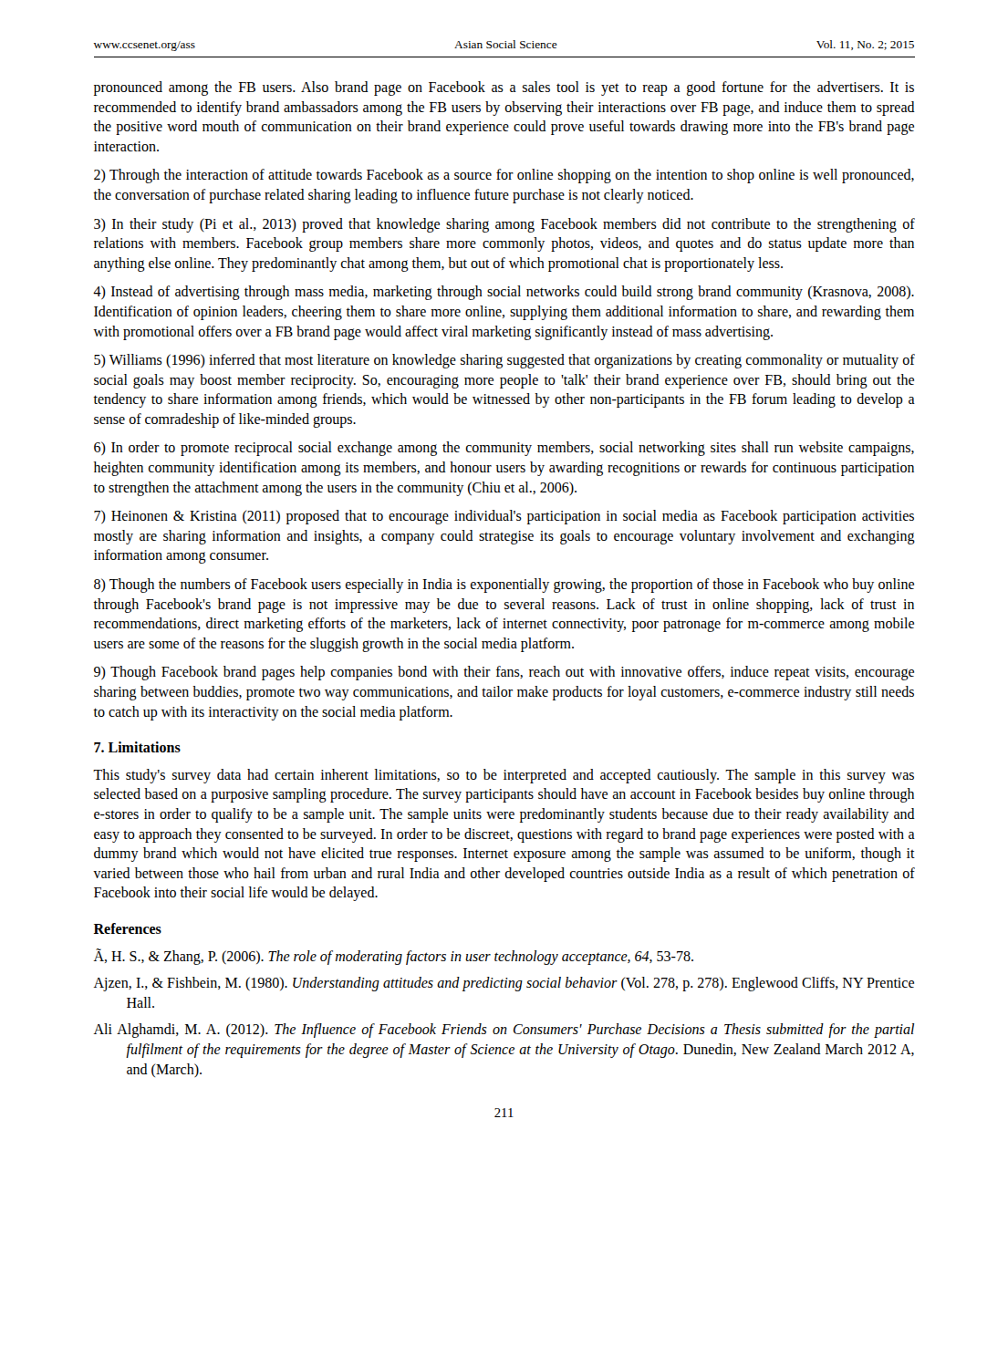www.ccsenet.org/ass
Asian Social Science
Vol. 11, No. 2; 2015
pronounced among the FB users. Also brand page on Facebook as a sales tool is yet to reap a good fortune for the advertisers. It is recommended to identify brand ambassadors among the FB users by observing their interactions over FB page, and induce them to spread the positive word mouth of communication on their brand experience could prove useful towards drawing more into the FB's brand page interaction.
2) Through the interaction of attitude towards Facebook as a source for online shopping on the intention to shop online is well pronounced, the conversation of purchase related sharing leading to influence future purchase is not clearly noticed.
3) In their study (Pi et al., 2013) proved that knowledge sharing among Facebook members did not contribute to the strengthening of relations with members. Facebook group members share more commonly photos, videos, and quotes and do status update more than anything else online. They predominantly chat among them, but out of which promotional chat is proportionately less.
4) Instead of advertising through mass media, marketing through social networks could build strong brand community (Krasnova, 2008). Identification of opinion leaders, cheering them to share more online, supplying them additional information to share, and rewarding them with promotional offers over a FB brand page would affect viral marketing significantly instead of mass advertising.
5) Williams (1996) inferred that most literature on knowledge sharing suggested that organizations by creating commonality or mutuality of social goals may boost member reciprocity. So, encouraging more people to 'talk' their brand experience over FB, should bring out the tendency to share information among friends, which would be witnessed by other non-participants in the FB forum leading to develop a sense of comradeship of like-minded groups.
6) In order to promote reciprocal social exchange among the community members, social networking sites shall run website campaigns, heighten community identification among its members, and honour users by awarding recognitions or rewards for continuous participation to strengthen the attachment among the users in the community (Chiu et al., 2006).
7) Heinonen & Kristina (2011) proposed that to encourage individual's participation in social media as Facebook participation activities mostly are sharing information and insights, a company could strategise its goals to encourage voluntary involvement and exchanging information among consumer.
8) Though the numbers of Facebook users especially in India is exponentially growing, the proportion of those in Facebook who buy online through Facebook's brand page is not impressive may be due to several reasons. Lack of trust in online shopping, lack of trust in recommendations, direct marketing efforts of the marketers, lack of internet connectivity, poor patronage for m-commerce among mobile users are some of the reasons for the sluggish growth in the social media platform.
9) Though Facebook brand pages help companies bond with their fans, reach out with innovative offers, induce repeat visits, encourage sharing between buddies, promote two way communications, and tailor make products for loyal customers, e-commerce industry still needs to catch up with its interactivity on the social media platform.
7. Limitations
This study's survey data had certain inherent limitations, so to be interpreted and accepted cautiously. The sample in this survey was selected based on a purposive sampling procedure. The survey participants should have an account in Facebook besides buy online through e-stores in order to qualify to be a sample unit. The sample units were predominantly students because due to their ready availability and easy to approach they consented to be surveyed. In order to be discreet, questions with regard to brand page experiences were posted with a dummy brand which would not have elicited true responses. Internet exposure among the sample was assumed to be uniform, though it varied between those who hail from urban and rural India and other developed countries outside India as a result of which penetration of Facebook into their social life would be delayed.
References
Ã, H. S., & Zhang, P. (2006). The role of moderating factors in user technology acceptance, 64, 53-78.
Ajzen, I., & Fishbein, M. (1980). Understanding attitudes and predicting social behavior (Vol. 278, p. 278). Englewood Cliffs, NY Prentice Hall.
Ali Alghamdi, M. A. (2012). The Influence of Facebook Friends on Consumers' Purchase Decisions a Thesis submitted for the partial fulfilment of the requirements for the degree of Master of Science at the University of Otago. Dunedin, New Zealand March 2012 A, and (March).
211